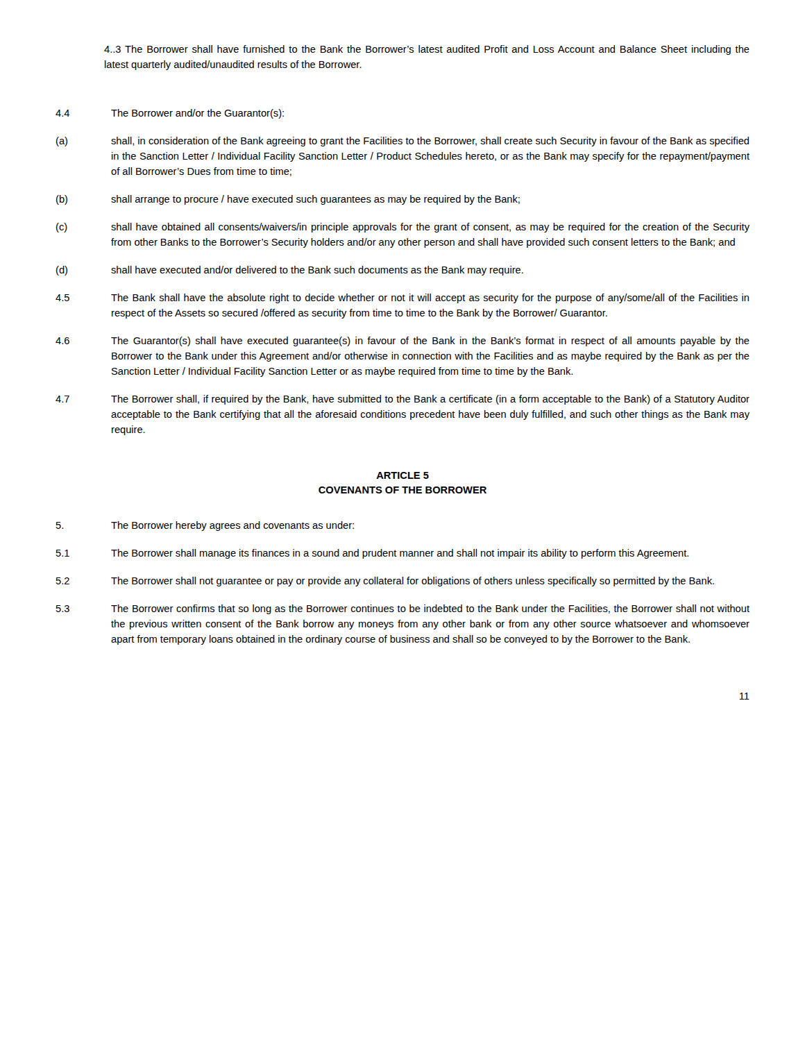4..3 The Borrower shall have furnished to the Bank the Borrower’s latest audited Profit and Loss Account and Balance Sheet including the latest quarterly audited/unaudited results of the Borrower.
4.4
The Borrower and/or the Guarantor(s):
(a)
shall, in consideration of the Bank agreeing to grant the Facilities to the Borrower, shall create such Security in favour of the Bank as specified in the Sanction Letter / Individual Facility Sanction Letter / Product Schedules hereto, or as the Bank may specify for the repayment/payment of all Borrower’s Dues from time to time;
(b)
shall arrange to procure / have executed such guarantees as may be required by the Bank;
(c)
shall have obtained all consents/waivers/in principle approvals for the grant of consent, as may be required for the creation of the Security from other Banks to the Borrower’s Security holders and/or any other person and shall have provided such consent letters to the Bank; and
(d)
shall have executed and/or delivered to the Bank such documents as the Bank may require.
4.5
The Bank shall have the absolute right to decide whether or not it will accept as security for the purpose of any/some/all of the Facilities in respect of the Assets so secured /offered as security from time to time to the Bank by the Borrower/ Guarantor.
4.6
The Guarantor(s) shall have executed guarantee(s) in favour of the Bank in the Bank’s format in respect of all amounts payable by the Borrower to the Bank under this Agreement and/or otherwise in connection with the Facilities and as maybe required by the Bank as per the Sanction Letter / Individual Facility Sanction Letter or as maybe required from time to time by the Bank.
4.7
The Borrower shall, if required by the Bank, have submitted to the Bank a certificate (in a form acceptable to the Bank) of a Statutory Auditor acceptable to the Bank certifying that all the aforesaid conditions precedent have been duly fulfilled, and such other things as the Bank may require.
ARTICLE 5
COVENANTS OF THE BORROWER
5.
The Borrower hereby agrees and covenants as under:
5.1
The Borrower shall manage its finances in a sound and prudent manner and shall not impair its ability to perform this Agreement.
5.2
The Borrower shall not guarantee or pay or provide any collateral for obligations of others unless specifically so permitted by the Bank.
5.3
The Borrower confirms that so long as the Borrower continues to be indebted to the Bank under the Facilities, the Borrower shall not without the previous written consent of the Bank borrow any moneys from any other bank or from any other source whatsoever and whomsoever apart from temporary loans obtained in the ordinary course of business and shall so be conveyed to by the Borrower to the Bank.
11